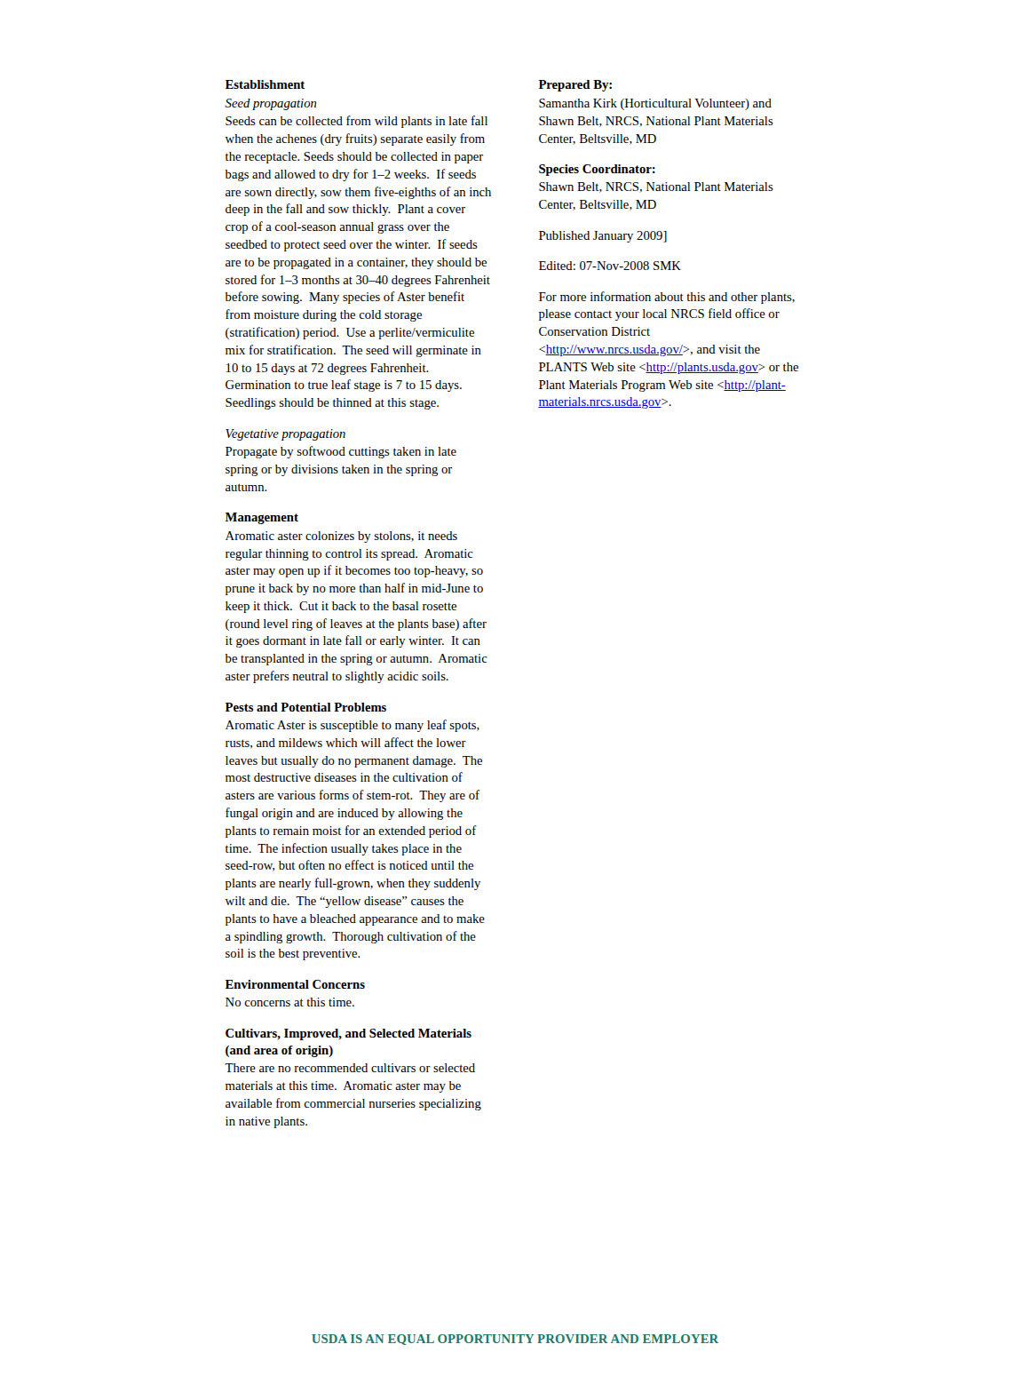Establishment
Seed propagation
Seeds can be collected from wild plants in late fall when the achenes (dry fruits) separate easily from the receptacle. Seeds should be collected in paper bags and allowed to dry for 1–2 weeks. If seeds are sown directly, sow them five-eighths of an inch deep in the fall and sow thickly. Plant a cover crop of a cool-season annual grass over the seedbed to protect seed over the winter. If seeds are to be propagated in a container, they should be stored for 1–3 months at 30–40 degrees Fahrenheit before sowing. Many species of Aster benefit from moisture during the cold storage (stratification) period. Use a perlite/vermiculite mix for stratification. The seed will germinate in 10 to 15 days at 72 degrees Fahrenheit. Germination to true leaf stage is 7 to 15 days. Seedlings should be thinned at this stage.
Vegetative propagation
Propagate by softwood cuttings taken in late spring or by divisions taken in the spring or autumn.
Management
Aromatic aster colonizes by stolons, it needs regular thinning to control its spread. Aromatic aster may open up if it becomes too top-heavy, so prune it back by no more than half in mid-June to keep it thick. Cut it back to the basal rosette (round level ring of leaves at the plants base) after it goes dormant in late fall or early winter. It can be transplanted in the spring or autumn. Aromatic aster prefers neutral to slightly acidic soils.
Pests and Potential Problems
Aromatic Aster is susceptible to many leaf spots, rusts, and mildews which will affect the lower leaves but usually do no permanent damage. The most destructive diseases in the cultivation of asters are various forms of stem-rot. They are of fungal origin and are induced by allowing the plants to remain moist for an extended period of time. The infection usually takes place in the seed-row, but often no effect is noticed until the plants are nearly full-grown, when they suddenly wilt and die. The “yellow disease” causes the plants to have a bleached appearance and to make a spindling growth. Thorough cultivation of the soil is the best preventive.
Environmental Concerns
No concerns at this time.
Cultivars, Improved, and Selected Materials (and area of origin)
There are no recommended cultivars or selected materials at this time. Aromatic aster may be available from commercial nurseries specializing in native plants.
Prepared By:
Samantha Kirk (Horticultural Volunteer) and
Shawn Belt, NRCS, National Plant Materials Center, Beltsville, MD
Species Coordinator:
Shawn Belt, NRCS, National Plant Materials Center, Beltsville, MD
Published January 2009]
Edited: 07-Nov-2008 SMK
For more information about this and other plants, please contact your local NRCS field office or Conservation District <http://www.nrcs.usda.gov/>, and visit the PLANTS Web site <http://plants.usda.gov> or the Plant Materials Program Web site <http://plant-materials.nrcs.usda.gov>.
USDA IS AN EQUAL OPPORTUNITY PROVIDER AND EMPLOYER